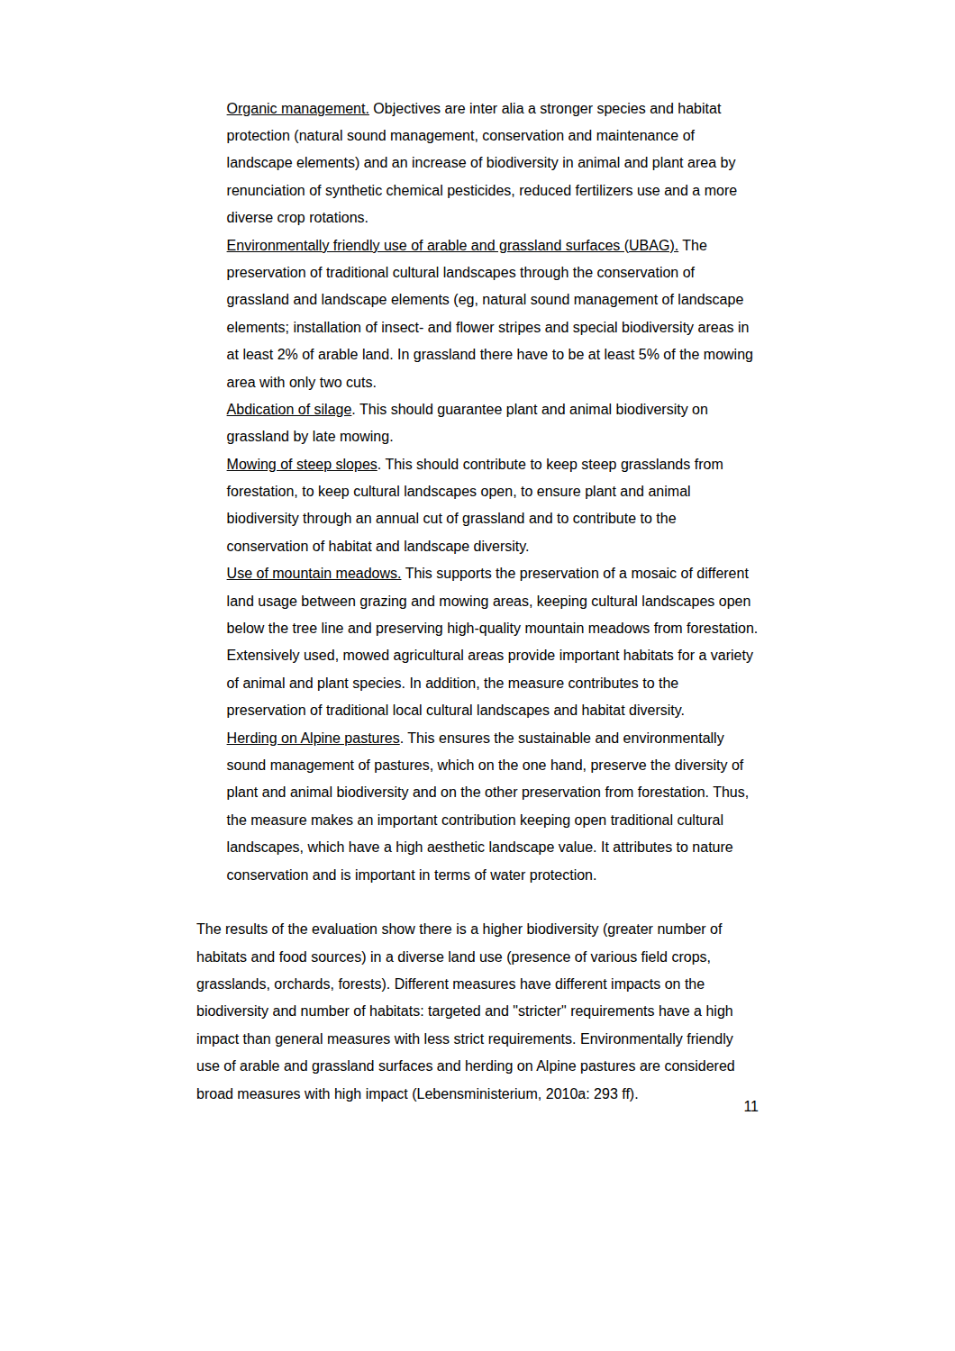Organic management. Objectives are inter alia a stronger species and habitat protection (natural sound management, conservation and maintenance of landscape elements) and an increase of biodiversity in animal and plant area by renunciation of synthetic chemical pesticides, reduced fertilizers use and a more diverse crop rotations.
Environmentally friendly use of arable and grassland surfaces (UBAG). The preservation of traditional cultural landscapes through the conservation of grassland and landscape elements (eg, natural sound management of landscape elements; installation of insect- and flower stripes and special biodiversity areas in at least 2% of arable land. In grassland there have to be at least 5% of the mowing area with only two cuts.
Abdication of silage. This should guarantee plant and animal biodiversity on grassland by late mowing.
Mowing of steep slopes. This should contribute to keep steep grasslands from forestation, to keep cultural landscapes open, to ensure plant and animal biodiversity through an annual cut of grassland and to contribute to the conservation of habitat and landscape diversity.
Use of mountain meadows. This supports the preservation of a mosaic of different land usage between grazing and mowing areas, keeping cultural landscapes open below the tree line and preserving high-quality mountain meadows from forestation. Extensively used, mowed agricultural areas provide important habitats for a variety of animal and plant species. In addition, the measure contributes to the preservation of traditional local cultural landscapes and habitat diversity.
Herding on Alpine pastures. This ensures the sustainable and environmentally sound management of pastures, which on the one hand, preserve the diversity of plant and animal biodiversity and on the other preservation from forestation. Thus, the measure makes an important contribution keeping open traditional cultural landscapes, which have a high aesthetic landscape value. It attributes to nature conservation and is important in terms of water protection.
The results of the evaluation show there is a higher biodiversity (greater number of habitats and food sources) in a diverse land use (presence of various field crops, grasslands, orchards, forests). Different measures have different impacts on the biodiversity and number of habitats: targeted and "stricter" requirements have a high impact than general measures with less strict requirements. Environmentally friendly use of arable and grassland surfaces and herding on Alpine pastures are considered broad measures with high impact (Lebensministerium, 2010a: 293 ff).
11